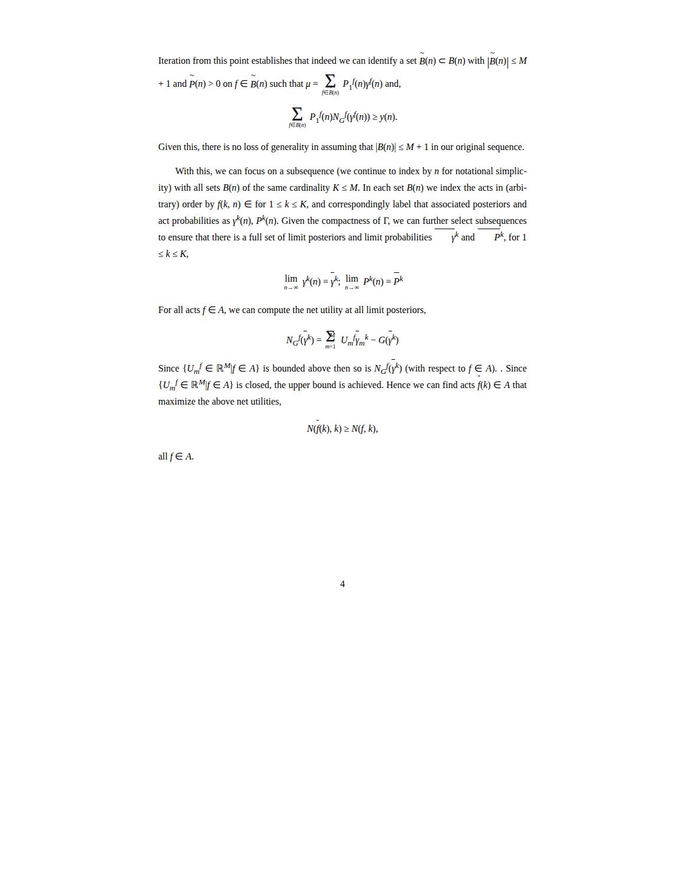Iteration from this point establishes that indeed we can identify a set B(n) ⊂ B(n) with |B(n)| ≤ M + 1 and P(n) > 0 on f ∈ B(n) such that μ = Σf∈B(n) P1f(n)γf(n) and,
Σf∈B(n) P1f(n)NGf(γf(n)) ≥ y(n).
Given this, there is no loss of generality in assuming that |B(n)| ≤ M + 1 in our original sequence.
With this, we can focus on a subsequence (we continue to index by n for notational simplicity) with all sets B(n) of the same cardinality K ≤ M. In each set B(n) we index the acts in (arbitrary) order by f(k, n) ∈ for 1 ≤ k ≤ K, and correspondingly label that associated posteriors and act probabilities as γk(n), Pk(n). Given the compactness of Γ, we can further select subsequences to ensure that there is a full set of limit posteriors and limit probabilities γk and Pk, for 1 ≤ k ≤ K,
lim n→∞ γk(n) = γk; lim n→∞ Pk(n) = Pk
For all acts f ∈ A, we can compute the net utility at all limit posteriors,
NGf(γk) = Σm=1M Umfγmk − G(γk)
Since {Umf ∈ ℝM|f ∈ A} is bounded above then so is NGf(γk) (with respect to f ∈ A). . Since {Umf ∈ ℝM|f ∈ A} is closed, the upper bound is achieved. Hence we can find acts f(k) ∈ A that maximize the above net utilities,
N(f(k), k) ≥ N(f, k),
all f ∈ A.
4